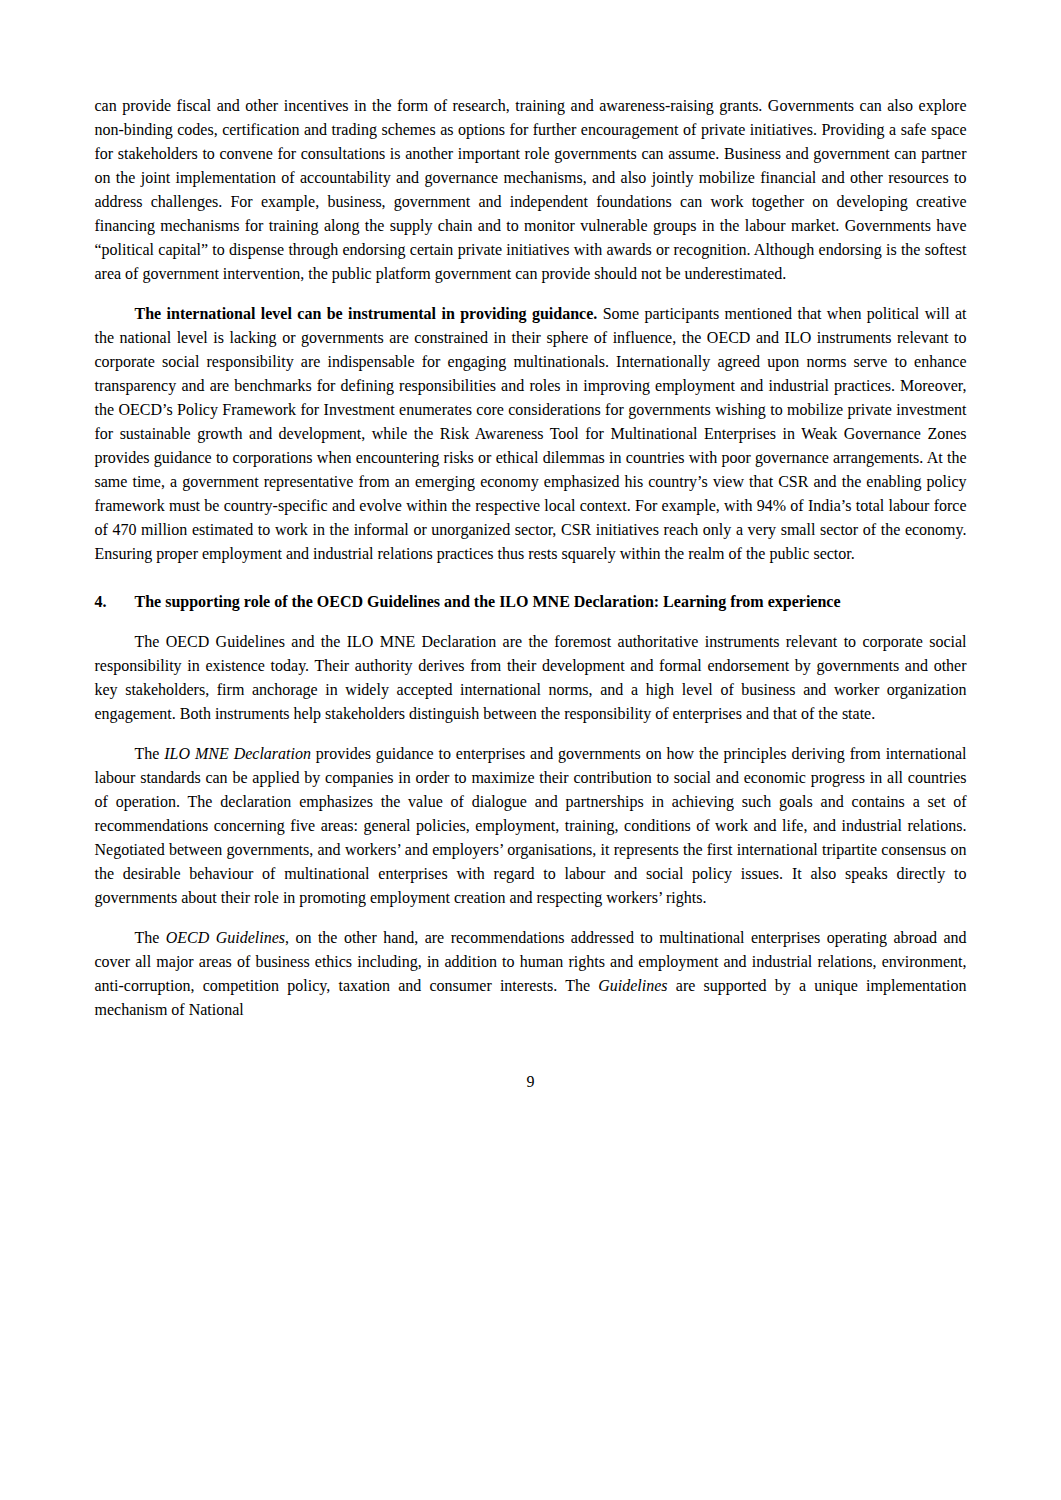can provide fiscal and other incentives in the form of research, training and awareness-raising grants. Governments can also explore non-binding codes, certification and trading schemes as options for further encouragement of private initiatives. Providing a safe space for stakeholders to convene for consultations is another important role governments can assume. Business and government can partner on the joint implementation of accountability and governance mechanisms, and also jointly mobilize financial and other resources to address challenges. For example, business, government and independent foundations can work together on developing creative financing mechanisms for training along the supply chain and to monitor vulnerable groups in the labour market. Governments have “political capital” to dispense through endorsing certain private initiatives with awards or recognition. Although endorsing is the softest area of government intervention, the public platform government can provide should not be underestimated.
The international level can be instrumental in providing guidance. Some participants mentioned that when political will at the national level is lacking or governments are constrained in their sphere of influence, the OECD and ILO instruments relevant to corporate social responsibility are indispensable for engaging multinationals. Internationally agreed upon norms serve to enhance transparency and are benchmarks for defining responsibilities and roles in improving employment and industrial practices. Moreover, the OECD’s Policy Framework for Investment enumerates core considerations for governments wishing to mobilize private investment for sustainable growth and development, while the Risk Awareness Tool for Multinational Enterprises in Weak Governance Zones provides guidance to corporations when encountering risks or ethical dilemmas in countries with poor governance arrangements. At the same time, a government representative from an emerging economy emphasized his country’s view that CSR and the enabling policy framework must be country-specific and evolve within the respective local context. For example, with 94% of India’s total labour force of 470 million estimated to work in the informal or unorganized sector, CSR initiatives reach only a very small sector of the economy. Ensuring proper employment and industrial relations practices thus rests squarely within the realm of the public sector.
4. The supporting role of the OECD Guidelines and the ILO MNE Declaration: Learning from experience
The OECD Guidelines and the ILO MNE Declaration are the foremost authoritative instruments relevant to corporate social responsibility in existence today. Their authority derives from their development and formal endorsement by governments and other key stakeholders, firm anchorage in widely accepted international norms, and a high level of business and worker organization engagement. Both instruments help stakeholders distinguish between the responsibility of enterprises and that of the state.
The ILO MNE Declaration provides guidance to enterprises and governments on how the principles deriving from international labour standards can be applied by companies in order to maximize their contribution to social and economic progress in all countries of operation. The declaration emphasizes the value of dialogue and partnerships in achieving such goals and contains a set of recommendations concerning five areas: general policies, employment, training, conditions of work and life, and industrial relations. Negotiated between governments, and workers’ and employers’ organisations, it represents the first international tripartite consensus on the desirable behaviour of multinational enterprises with regard to labour and social policy issues. It also speaks directly to governments about their role in promoting employment creation and respecting workers’ rights.
The OECD Guidelines, on the other hand, are recommendations addressed to multinational enterprises operating abroad and cover all major areas of business ethics including, in addition to human rights and employment and industrial relations, environment, anti-corruption, competition policy, taxation and consumer interests. The Guidelines are supported by a unique implementation mechanism of National
9